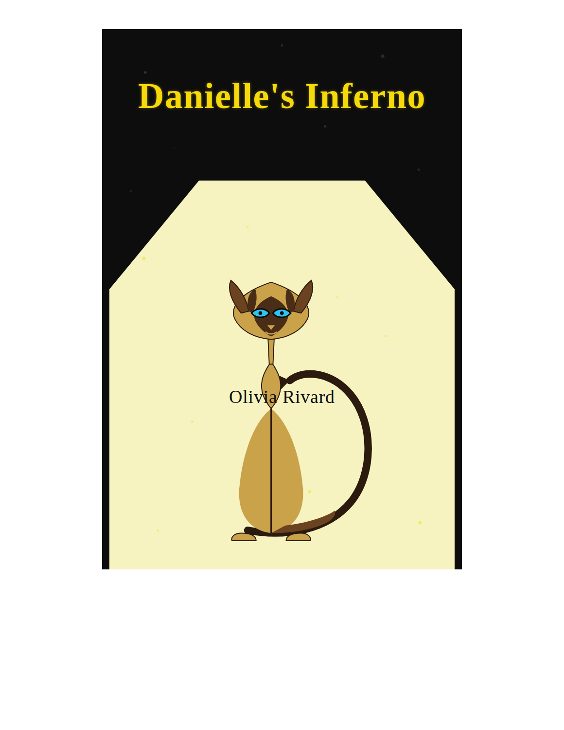Danielle's Inferno
Olivia Rivard